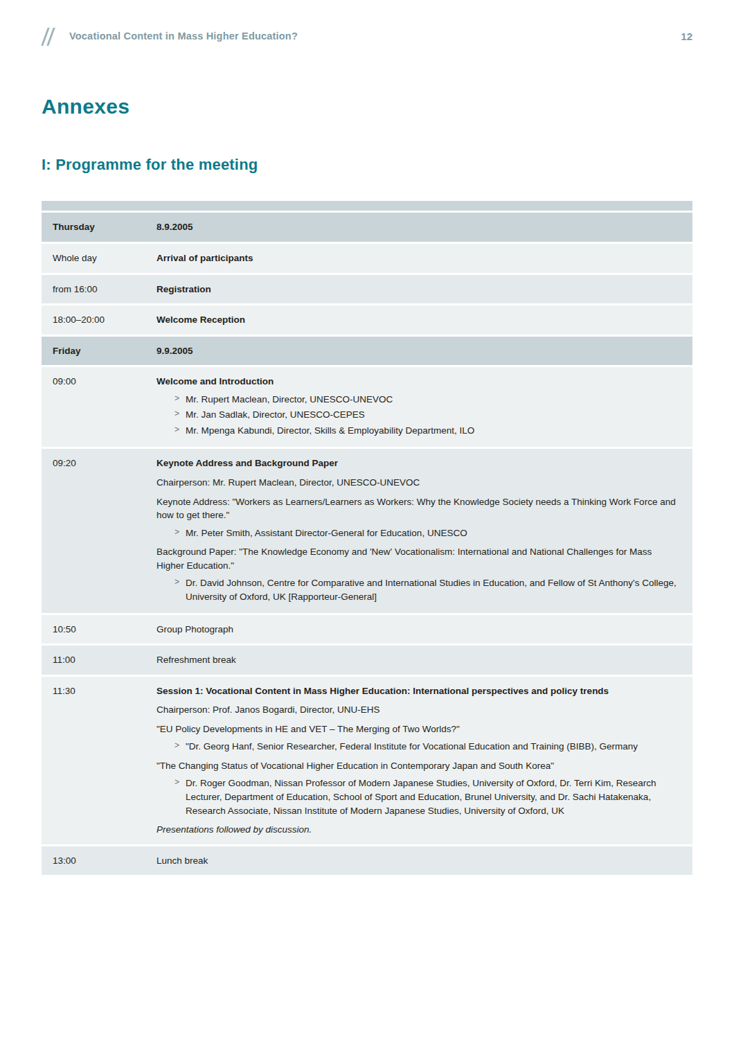Vocational Content in Mass Higher Education?
12
Annexes
I: Programme for the meeting
| Thursday | 8.9.2005 |
| Whole day | Arrival of participants |
| from 16:00 | Registration |
| 18:00–20:00 | Welcome Reception |
| Friday | 9.9.2005 |
| 09:00 | Welcome and Introduction Mr. Rupert Maclean, Director, UNESCO-UNEVOC Mr. Jan Sadlak, Director, UNESCO-CEPES Mr. Mpenga Kabundi, Director, Skills & Employability Department, ILO |
| 09:20 | Keynote Address and Background Paper Chairperson: Mr. Rupert Maclean, Director, UNESCO-UNEVOC Keynote Address: "Workers as Learners/Learners as Workers: Why the Knowledge Society needs a Thinking Work Force and how to get there." Mr. Peter Smith, Assistant Director-General for Education, UNESCO Background Paper: "The Knowledge Economy and 'New' Vocationalism: International and National Challenges for Mass Higher Education." Dr. David Johnson, Centre for Comparative and International Studies in Education, and Fellow of St Anthony's College, University of Oxford, UK [Rapporteur-General] |
| 10:50 | Group Photograph |
| 11:00 | Refreshment break |
| 11:30 | Session 1: Vocational Content in Mass Higher Education: International perspectives and policy trends Chairperson: Prof. Janos Bogardi, Director, UNU-EHS "EU Policy Developments in HE and VET – The Merging of Two Worlds?" "Dr. Georg Hanf, Senior Researcher, Federal Institute for Vocational Education and Training (BIBB), Germany "The Changing Status of Vocational Higher Education in Contemporary Japan and South Korea" Dr. Roger Goodman, Nissan Professor of Modern Japanese Studies, University of Oxford, Dr. Terri Kim, Research Lecturer, Department of Education, School of Sport and Education, Brunel University, and Dr. Sachi Hatakenaka, Research Associate, Nissan Institute of Modern Japanese Studies, University of Oxford, UK Presentations followed by discussion. |
| 13:00 | Lunch break |